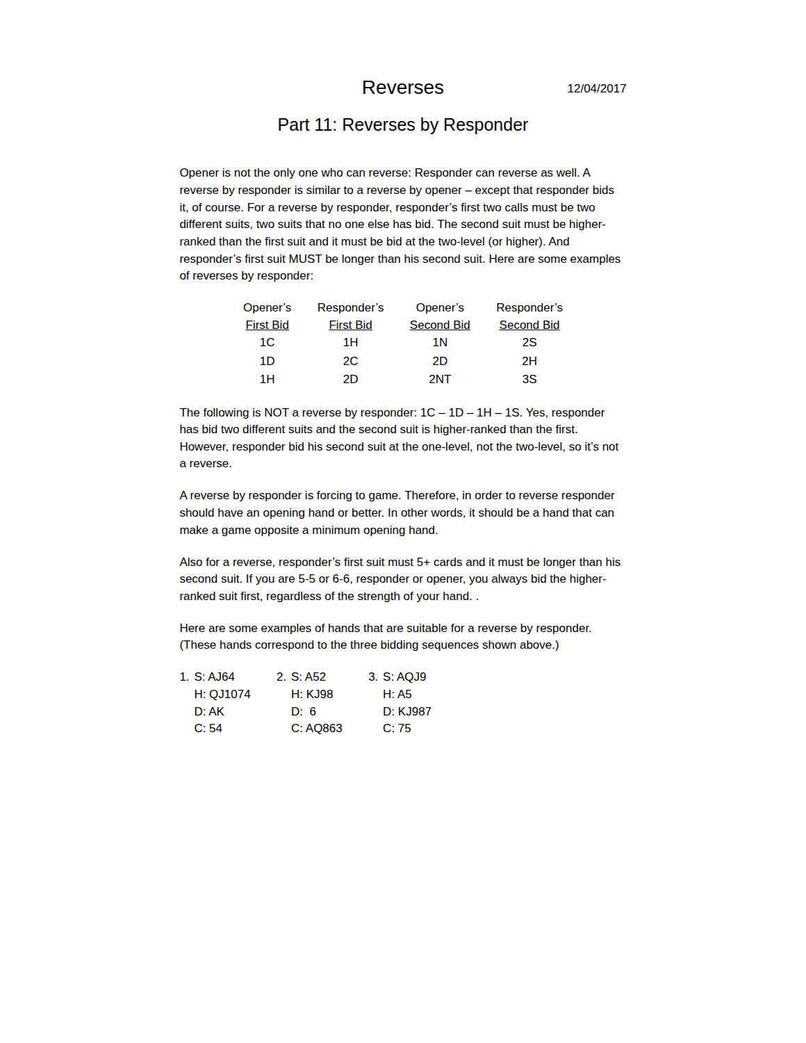Reverses
12/04/2017
Part 11: Reverses by Responder
Opener is not the only one who can reverse: Responder can reverse as well. A reverse by responder is similar to a reverse by opener – except that responder bids it, of course. For a reverse by responder, responder’s first two calls must be two different suits, two suits that no one else has bid. The second suit must be higher-ranked than the first suit and it must be bid at the two-level (or higher). And responder’s first suit MUST be longer than his second suit. Here are some examples of reverses by responder:
| Opener’s First Bid | Responder’s First Bid | Opener’s Second Bid | Responder’s Second Bid |
| --- | --- | --- | --- |
| 1C | 1H | 1N | 2S |
| 1D | 2C | 2D | 2H |
| 1H | 2D | 2NT | 3S |
The following is NOT a reverse by responder: 1C – 1D – 1H – 1S. Yes, responder has bid two different suits and the second suit is higher-ranked than the first. However, responder bid his second suit at the one-level, not the two-level, so it’s not a reverse.
A reverse by responder is forcing to game. Therefore, in order to reverse responder should have an opening hand or better. In other words, it should be a hand that can make a game opposite a minimum opening hand.
Also for a reverse, responder’s first suit must 5+ cards and it must be longer than his second suit. If you are 5-5 or 6-6, responder or opener, you always bid the higher-ranked suit first, regardless of the strength of your hand. .
Here are some examples of hands that are suitable for a reverse by responder. (These hands correspond to the three bidding sequences shown above.)
| 1. | S: AJ64 H: QJ1074 D: AK C: 54 | 2. | S: A52 H: KJ98 D: 6 C: AQ863 | 3. | S: AQJ9 H: A5 D: KJ987 C: 75 |